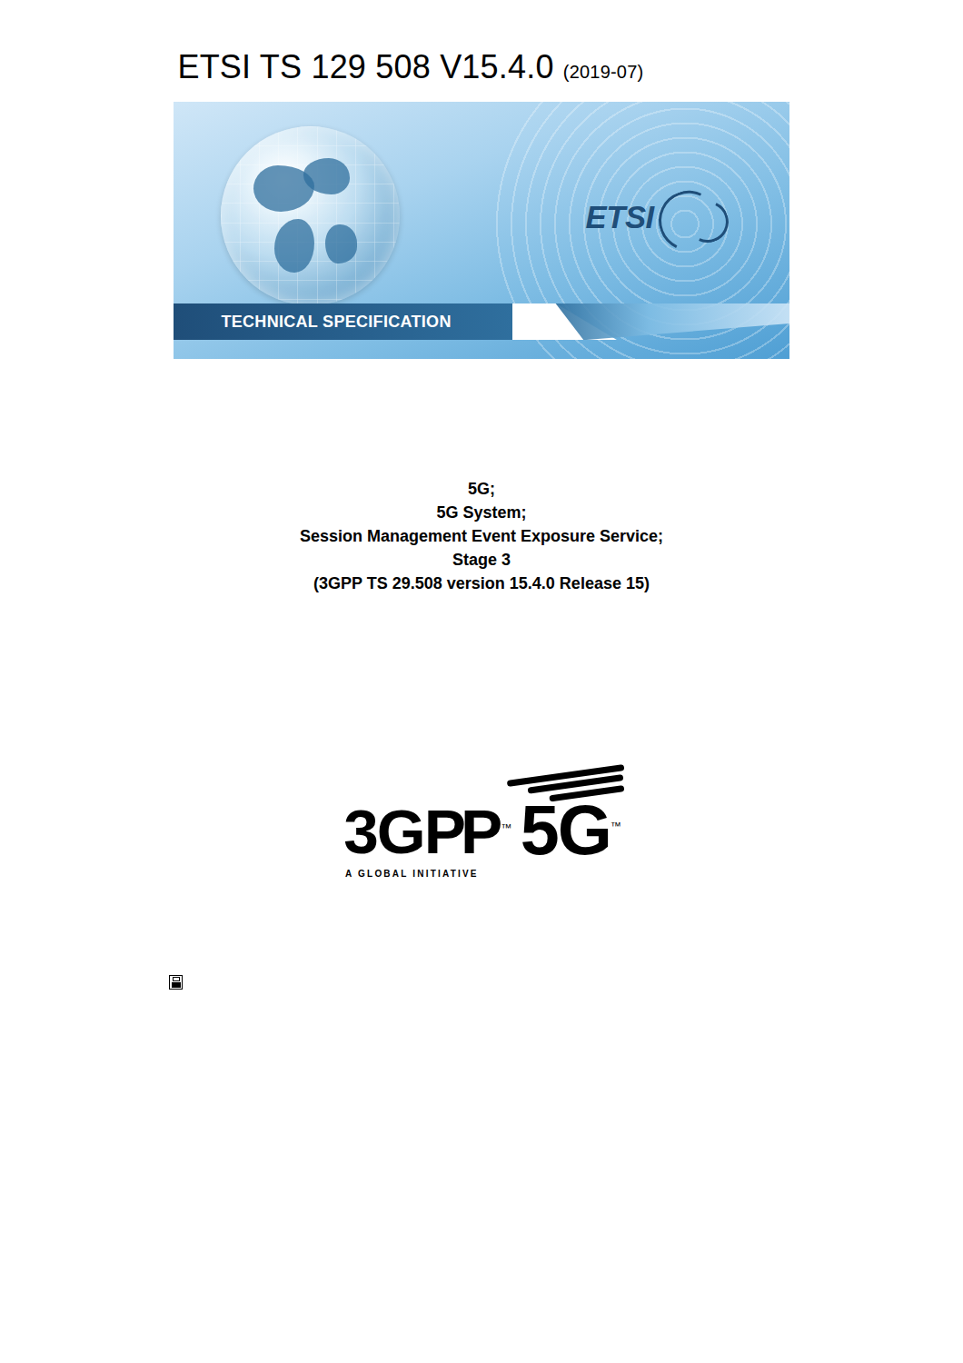ETSI TS 129 508 V15.4.0 (2019-07)
ETSI
TECHNICAL SPECIFICATION
5G;
5G System;
Session Management Event Exposure Service;
Stage 3
(3GPP TS 29.508 version 15.4.0 Release 15)
3GPP™
A GLOBAL INITIATIVE
5G™